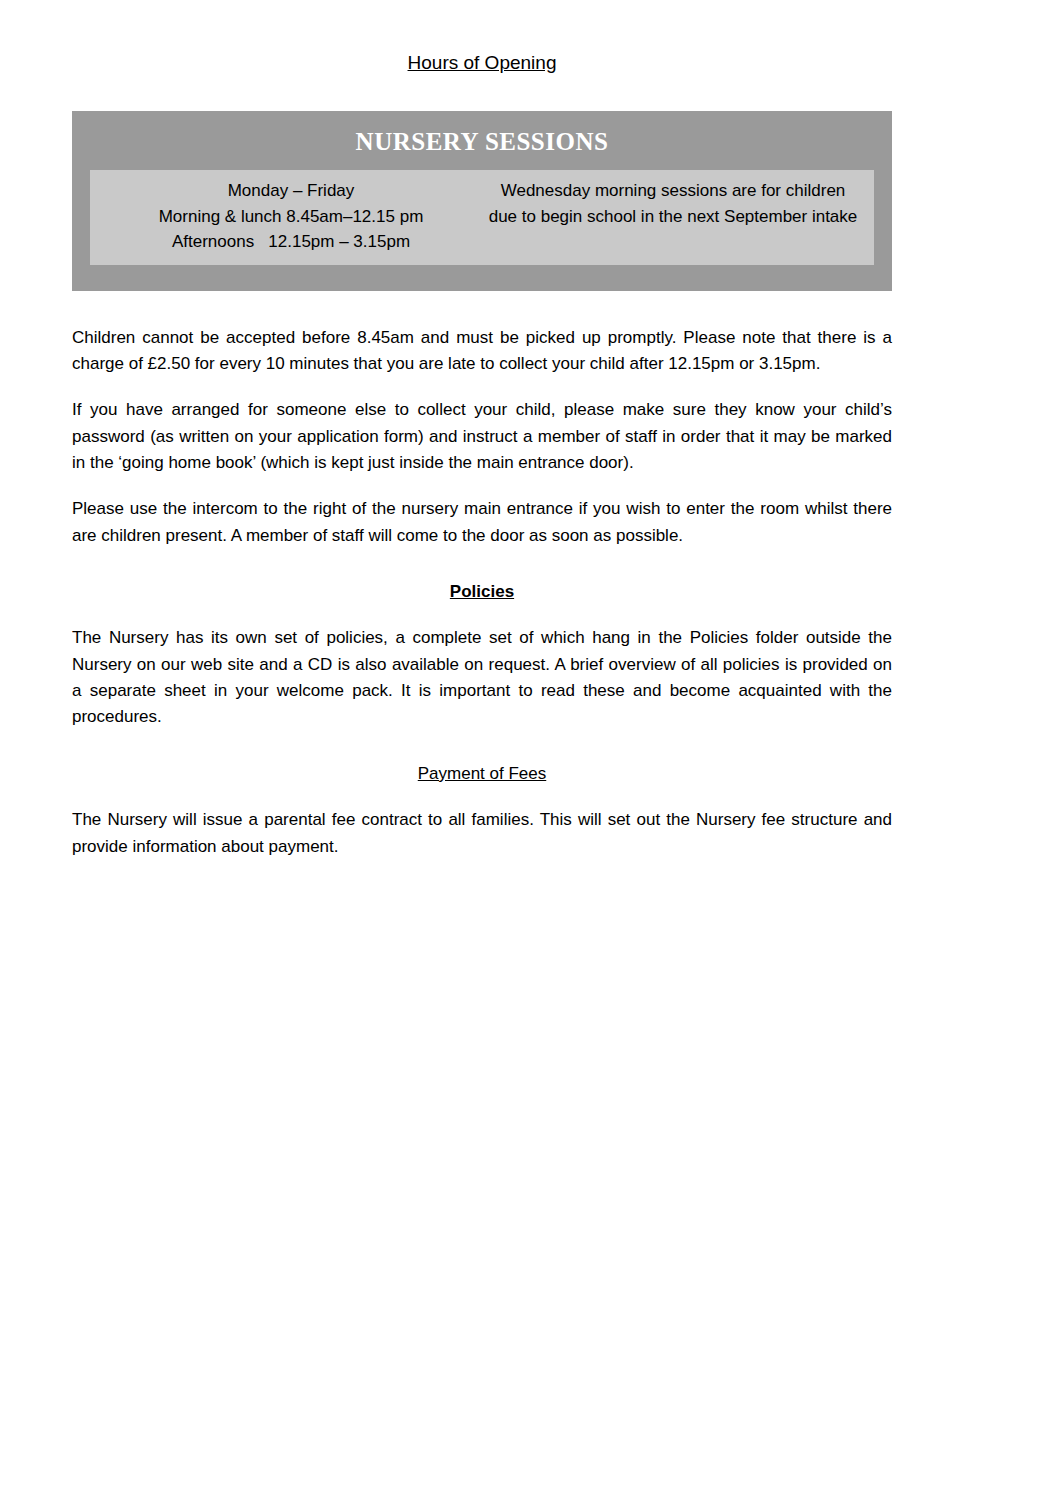Hours of Opening
NURSERY SESSIONS
| Monday – Friday Morning & lunch 8.45am–12.15 pm Afternoons 12.15pm – 3.15pm | Wednesday morning sessions are for children due to begin school in the next September intake |
Children cannot be accepted before 8.45am and must be picked up promptly. Please note that there is a charge of £2.50 for every 10 minutes that you are late to collect your child after 12.15pm or 3.15pm.
If you have arranged for someone else to collect your child, please make sure they know your child’s password (as written on your application form) and instruct a member of staff in order that it may be marked in the ‘going home book’ (which is kept just inside the main entrance door).
Please use the intercom to the right of the nursery main entrance if you wish to enter the room whilst there are children present. A member of staff will come to the door as soon as possible.
Policies
The Nursery has its own set of policies, a complete set of which hang in the Policies folder outside the Nursery on our web site and a CD is also available on request. A brief overview of all policies is provided on a separate sheet in your welcome pack. It is important to read these and become acquainted with the procedures.
Payment of Fees
The Nursery will issue a parental fee contract to all families. This will set out the Nursery fee structure and provide information about payment.